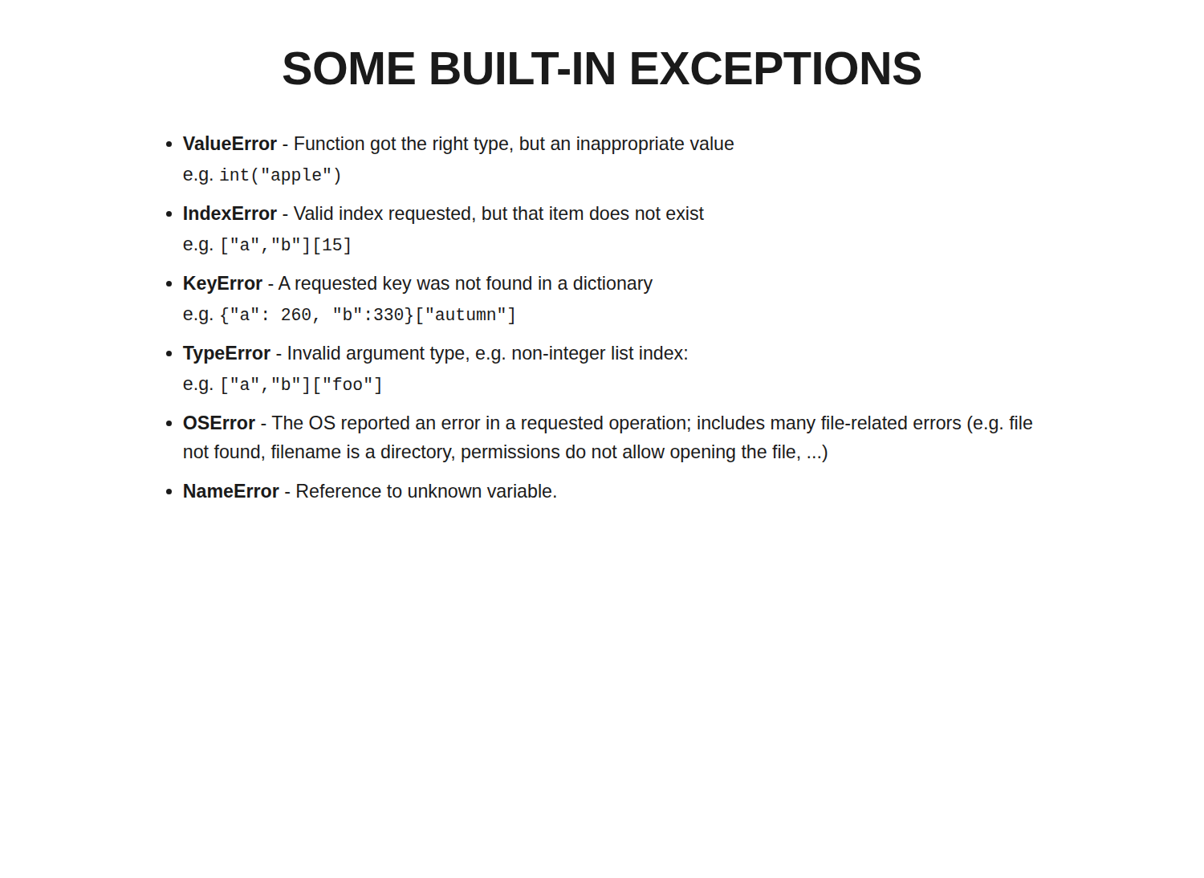SOME BUILT-IN EXCEPTIONS
ValueError - Function got the right type, but an inappropriate value e.g. int("apple")
IndexError - Valid index requested, but that item does not exist e.g. ["a","b"][15]
KeyError - A requested key was not found in a dictionary e.g. {"a": 260, "b":330}["autumn"]
TypeError - Invalid argument type, e.g. non-integer list index: e.g. ["a","b"]["foo"]
OSError - The OS reported an error in a requested operation; includes many file-related errors (e.g. file not found, filename is a directory, permissions do not allow opening the file, ...)
NameError - Reference to unknown variable.